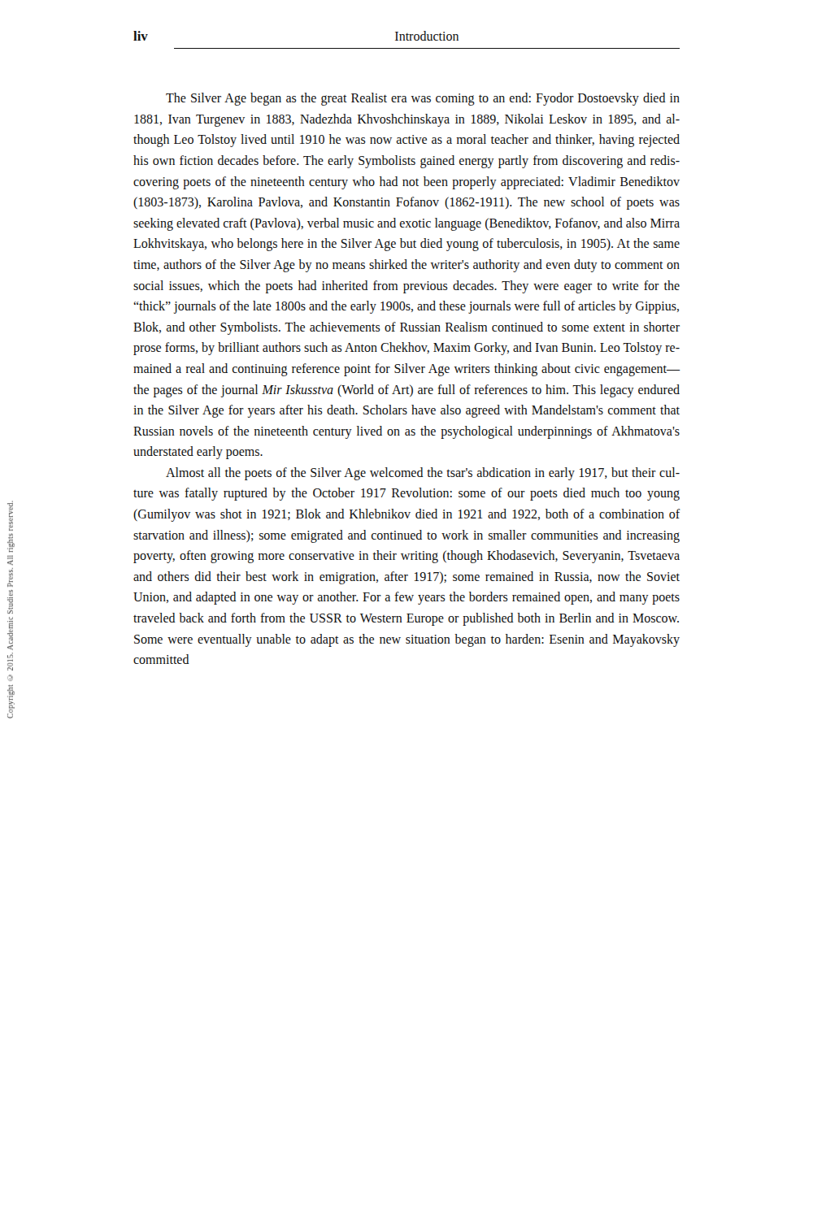Copyright © 2015. Academic Studies Press. All rights reserved.
liv Introduction
The Silver Age began as the great Realist era was coming to an end: Fyodor Dostoevsky died in 1881, Ivan Turgenev in 1883, Nadezhda Khvoshchinskaya in 1889, Nikolai Leskov in 1895, and although Leo Tolstoy lived until 1910 he was now active as a moral teacher and thinker, having rejected his own fiction decades before. The early Symbolists gained energy partly from discovering and rediscovering poets of the nineteenth century who had not been properly appreciated: Vladimir Benediktov (1803-1873), Karolina Pavlova, and Konstantin Fofanov (1862-1911). The new school of poets was seeking elevated craft (Pavlova), verbal music and exotic language (Benediktov, Fofanov, and also Mirra Lokhvitskaya, who belongs here in the Silver Age but died young of tuberculosis, in 1905). At the same time, authors of the Silver Age by no means shirked the writer's authority and even duty to comment on social issues, which the poets had inherited from previous decades. They were eager to write for the “thick” journals of the late 1800s and the early 1900s, and these journals were full of articles by Gippius, Blok, and other Symbolists. The achievements of Russian Realism continued to some extent in shorter prose forms, by brilliant authors such as Anton Chekhov, Maxim Gorky, and Ivan Bunin. Leo Tolstoy remained a real and continuing reference point for Silver Age writers thinking about civic engagement—the pages of the journal Mir Iskusstva (World of Art) are full of references to him. This legacy endured in the Silver Age for years after his death. Scholars have also agreed with Mandelstam's comment that Russian novels of the nineteenth century lived on as the psychological underpinnings of Akhmatova's understated early poems.
Almost all the poets of the Silver Age welcomed the tsar's abdication in early 1917, but their culture was fatally ruptured by the October 1917 Revolution: some of our poets died much too young (Gumilyov was shot in 1921; Blok and Khlebnikov died in 1921 and 1922, both of a combination of starvation and illness); some emigrated and continued to work in smaller communities and increasing poverty, often growing more conservative in their writing (though Khodasevich, Severyanin, Tsvetaeva and others did their best work in emigration, after 1917); some remained in Russia, now the Soviet Union, and adapted in one way or another. For a few years the borders remained open, and many poets traveled back and forth from the USSR to Western Europe or published both in Berlin and in Moscow. Some were eventually unable to adapt as the new situation began to harden: Esenin and Mayakovsky committed